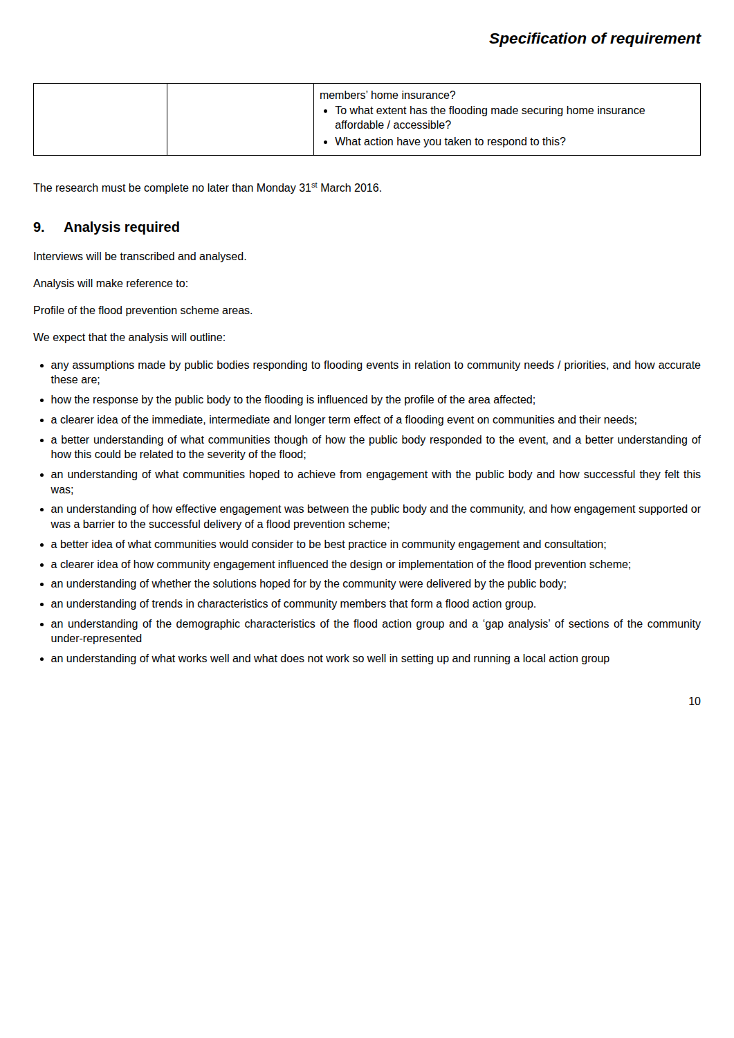Specification of requirement
| | | members’ home insurance? To what extent has the flooding made securing home insurance affordable / accessible? What action have you taken to respond to this? |
The research must be complete no later than Monday 31st March 2016.
9. Analysis required
Interviews will be transcribed and analysed.
Analysis will make reference to:
Profile of the flood prevention scheme areas.
We expect that the analysis will outline:
any assumptions made by public bodies responding to flooding events in relation to community needs / priorities, and how accurate these are;
how the response by the public body to the flooding is influenced by the profile of the area affected;
a clearer idea of the immediate, intermediate and longer term effect of a flooding event on communities and their needs;
a better understanding of what communities though of how the public body responded to the event, and a better understanding of how this could be related to the severity of the flood;
an understanding of what communities hoped to achieve from engagement with the public body and how successful they felt this was;
an understanding of how effective engagement was between the public body and the community, and how engagement supported or was a barrier to the successful delivery of a flood prevention scheme;
a better idea of what communities would consider to be best practice in community engagement and consultation;
a clearer idea of how community engagement influenced the design or implementation of the flood prevention scheme;
an understanding of whether the solutions hoped for by the community were delivered by the public body;
an understanding of trends in characteristics of community members that form a flood action group.
an understanding of the demographic characteristics of the flood action group and a ‘gap analysis’ of sections of the community under-represented
an understanding of what works well and what does not work so well in setting up and running a local action group
10